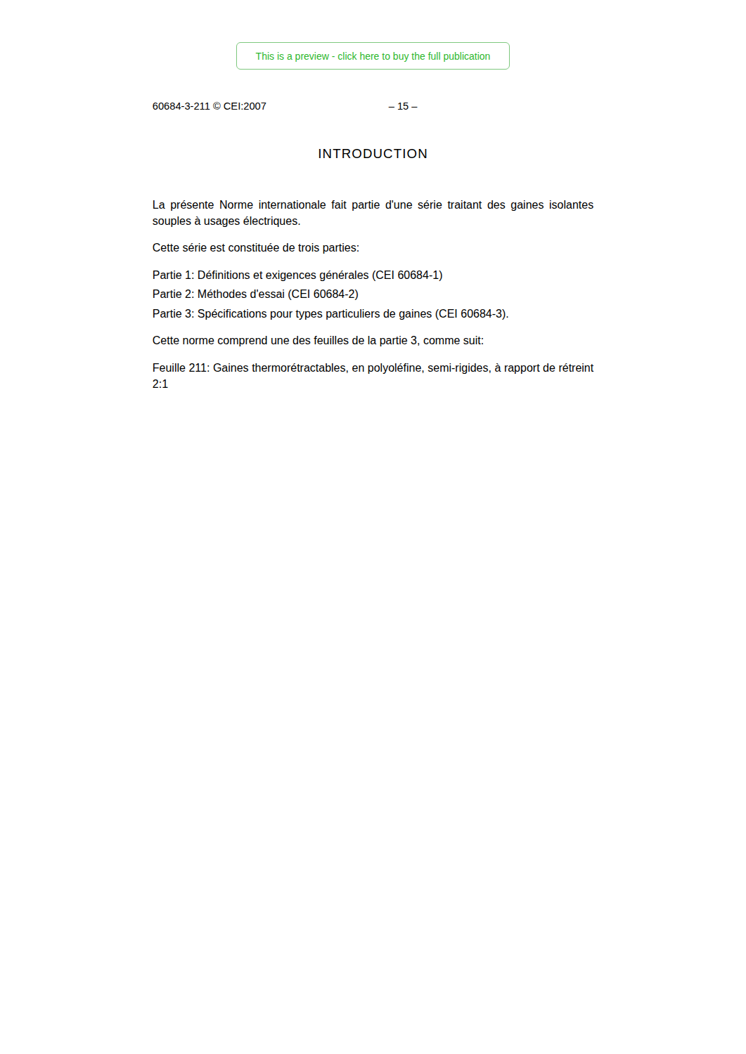This is a preview - click here to buy the full publication
60684-3-211 © CEI:2007 – 15 –
INTRODUCTION
La présente Norme internationale fait partie d'une série traitant des gaines isolantes souples à usages électriques.
Cette série est constituée de trois parties:
Partie 1: Définitions et exigences générales (CEI 60684-1)
Partie 2: Méthodes d'essai (CEI 60684-2)
Partie 3: Spécifications pour types particuliers de gaines (CEI 60684-3).
Cette norme comprend une des feuilles de la partie 3, comme suit:
Feuille 211: Gaines thermorétractables, en polyoléfine, semi-rigides, à rapport de rétreint 2:1